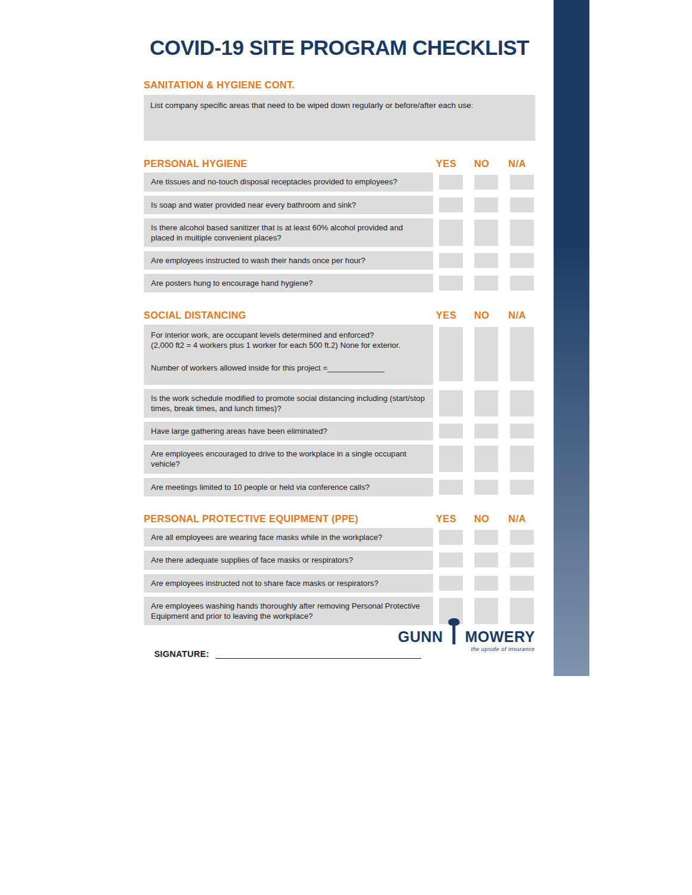COVID-19 SITE PROGRAM CHECKLIST
Sanitation & Hygiene Cont.
List company specific areas that need to be wiped down regularly or before/after each use:
Personal Hygiene
YES NO N/A
Are tissues and no-touch disposal receptacles provided to employees?
Is soap and water provided near every bathroom and sink?
Is there alcohol based sanitizer that is at least 60% alcohol provided and placed in multiple convenient places?
Are employees instructed to wash their hands once per hour?
Are posters hung to encourage hand hygiene?
Social Distancing
YES NO N/A
For interior work, are occupant levels determined and enforced?
(2,000 ft2 = 4 workers plus 1 worker for each 500 ft.2) None for exterior.
Number of workers allowed inside for this project =_____________
Is the work schedule modified to promote social distancing including (start/stop times, break times, and lunch times)?
Have large gathering areas have been eliminated?
Are employees encouraged to drive to the workplace in a single occupant vehicle?
Are meetings limited to 10 people or held via conference calls?
Personal Protective Equipment (PPE)
YES NO N/A
Are all employees are wearing face masks while in the workplace?
Are there adequate supplies of face masks or respirators?
Are employees instructed not to share face masks or respirators?
Are employees washing hands thoroughly after removing Personal Protective Equipment and prior to leaving the workplace?
SIGNATURE:
GUNN MOWERY
the upside of insurance